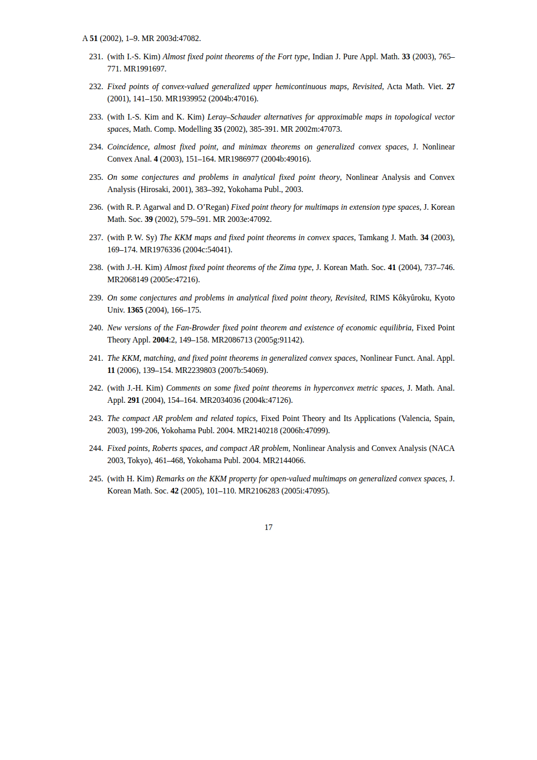A 51 (2002), 1–9. MR 2003d:47082.
231.(with I.-S. Kim) Almost fixed point theorems of the Fort type, Indian J. Pure Appl. Math. 33 (2003), 765–771. MR1991697.
232. Fixed points of convex-valued generalized upper hemicontinuous maps, Revisited, Acta Math. Viet. 27 (2001), 141–150. MR1939952 (2004b:47016).
233.(with I.-S. Kim and K. Kim) Leray–Schauder alternatives for approximable maps in topological vector spaces, Math. Comp. Modelling 35 (2002), 385-391. MR 2002m:47073.
234. Coincidence, almost fixed point, and minimax theorems on generalized convex spaces, J. Nonlinear Convex Anal. 4 (2003), 151–164. MR1986977 (2004b:49016).
235. On some conjectures and problems in analytical fixed point theory, Nonlinear Analysis and Convex Analysis (Hirosaki, 2001), 383–392, Yokohama Publ., 2003.
236.(with R. P. Agarwal and D. O’Regan) Fixed point theory for multimaps in extension type spaces, J. Korean Math. Soc. 39 (2002), 579–591. MR 2003e:47092.
237.(with P. W. Sy) The KKM maps and fixed point theorems in convex spaces, Tamkang J. Math. 34 (2003), 169–174. MR1976336 (2004c:54041).
238.(with J.-H. Kim) Almost fixed point theorems of the Zima type, J. Korean Math. Soc. 41 (2004), 737–746. MR2068149 (2005e:47216).
239. On some conjectures and problems in analytical fixed point theory, Revisited, RIMS Kôkyûroku, Kyoto Univ. 1365 (2004), 166–175.
240. New versions of the Fan-Browder fixed point theorem and existence of economic equilibria, Fixed Point Theory Appl. 2004:2, 149–158. MR2086713 (2005g:91142).
241. The KKM, matching, and fixed point theorems in generalized convex spaces, Nonlinear Funct. Anal. Appl. 11 (2006), 139–154. MR2239803 (2007b:54069).
242.(with J.-H. Kim) Comments on some fixed point theorems in hyperconvex metric spaces, J. Math. Anal. Appl. 291 (2004), 154–164. MR2034036 (2004k:47126).
243. The compact AR problem and related topics, Fixed Point Theory and Its Applications (Valencia, Spain, 2003), 199-206, Yokohama Publ. 2004. MR2140218 (2006h:47099).
244. Fixed points, Roberts spaces, and compact AR problem, Nonlinear Analysis and Convex Analysis (NACA 2003, Tokyo), 461–468, Yokohama Publ. 2004. MR2144066.
245.(with H. Kim) Remarks on the KKM property for open-valued multimaps on generalized convex spaces, J. Korean Math. Soc. 42 (2005), 101–110. MR2106283 (2005i:47095).
17